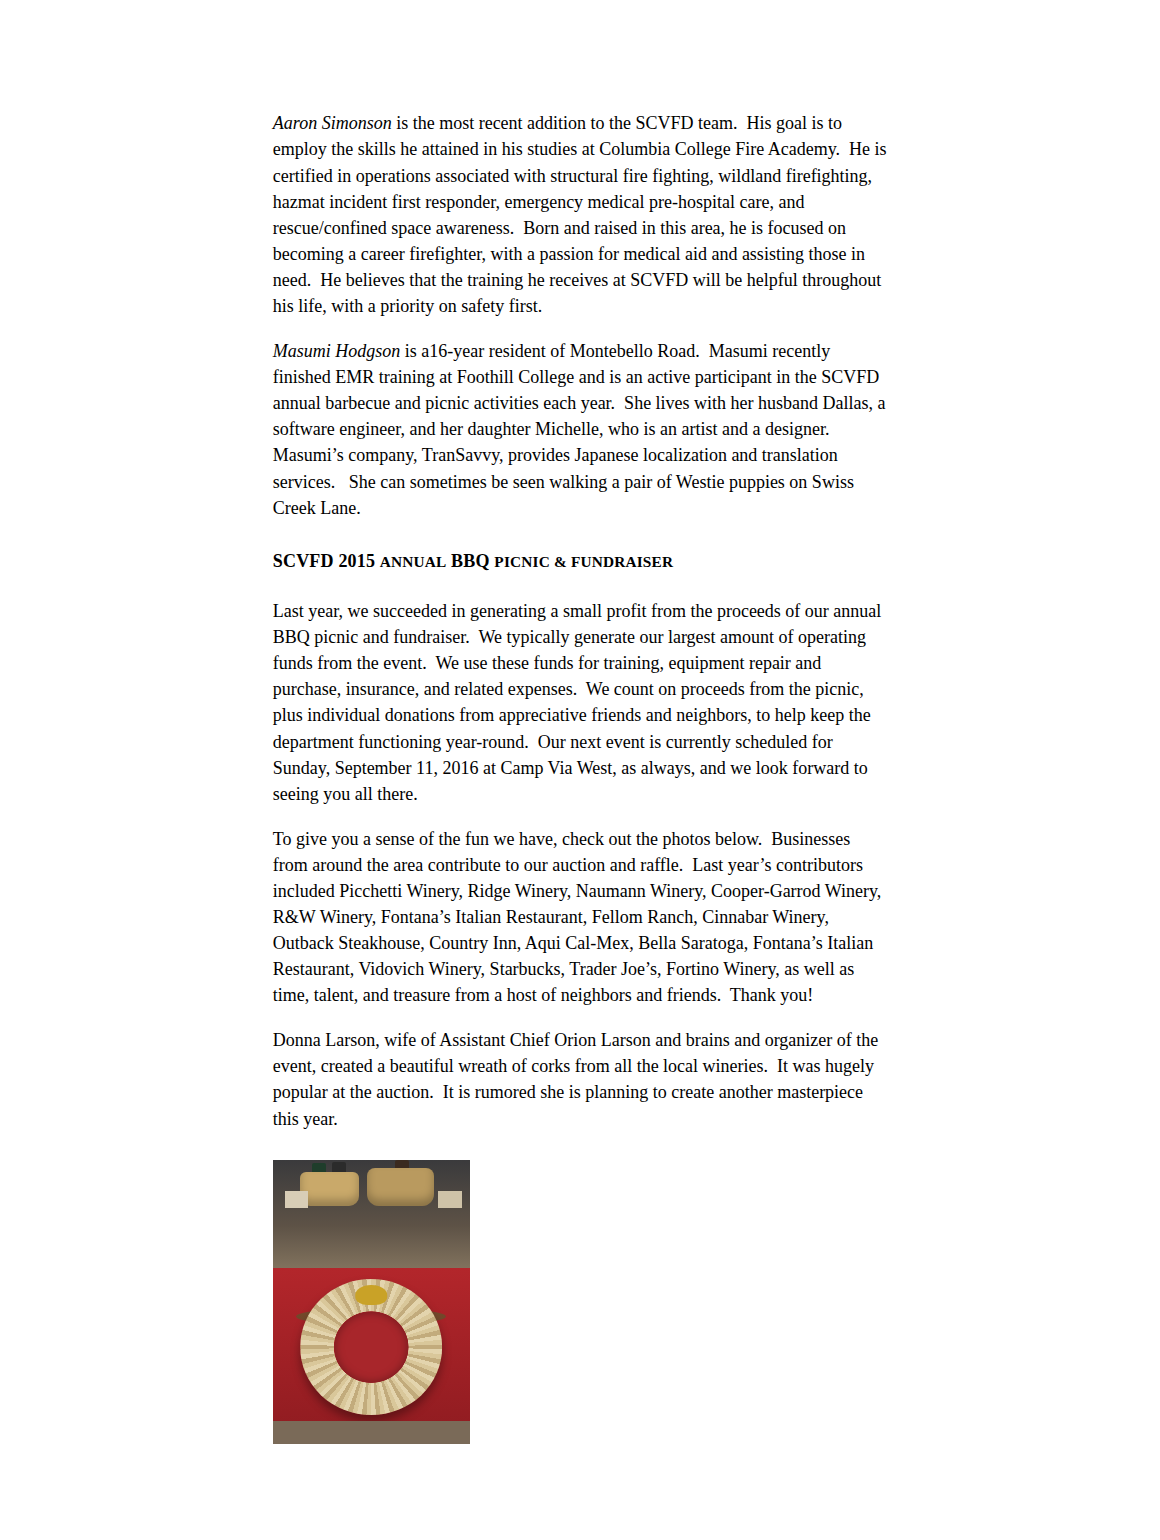Aaron Simonson is the most recent addition to the SCVFD team. His goal is to employ the skills he attained in his studies at Columbia College Fire Academy. He is certified in operations associated with structural fire fighting, wildland firefighting, hazmat incident first responder, emergency medical pre-hospital care, and rescue/confined space awareness. Born and raised in this area, he is focused on becoming a career firefighter, with a passion for medical aid and assisting those in need. He believes that the training he receives at SCVFD will be helpful throughout his life, with a priority on safety first.
Masumi Hodgson is a16-year resident of Montebello Road. Masumi recently finished EMR training at Foothill College and is an active participant in the SCVFD annual barbecue and picnic activities each year. She lives with her husband Dallas, a software engineer, and her daughter Michelle, who is an artist and a designer. Masumi’s company, TranSavvy, provides Japanese localization and translation services. She can sometimes be seen walking a pair of Westie puppies on Swiss Creek Lane.
SCVFD 2015 Annual BBQ Picnic & Fundraiser
Last year, we succeeded in generating a small profit from the proceeds of our annual BBQ picnic and fundraiser. We typically generate our largest amount of operating funds from the event. We use these funds for training, equipment repair and purchase, insurance, and related expenses. We count on proceeds from the picnic, plus individual donations from appreciative friends and neighbors, to help keep the department functioning year-round. Our next event is currently scheduled for Sunday, September 11, 2016 at Camp Via West, as always, and we look forward to seeing you all there.
To give you a sense of the fun we have, check out the photos below. Businesses from around the area contribute to our auction and raffle. Last year’s contributors included Picchetti Winery, Ridge Winery, Naumann Winery, Cooper-Garrod Winery, R&W Winery, Fontana’s Italian Restaurant, Fellom Ranch, Cinnabar Winery, Outback Steakhouse, Country Inn, Aqui Cal-Mex, Bella Saratoga, Fontana’s Italian Restaurant, Vidovich Winery, Starbucks, Trader Joe’s, Fortino Winery, as well as time, talent, and treasure from a host of neighbors and friends. Thank you!
Donna Larson, wife of Assistant Chief Orion Larson and brains and organizer of the event, created a beautiful wreath of corks from all the local wineries. It was hugely popular at the auction. It is rumored she is planning to create another masterpiece this year.